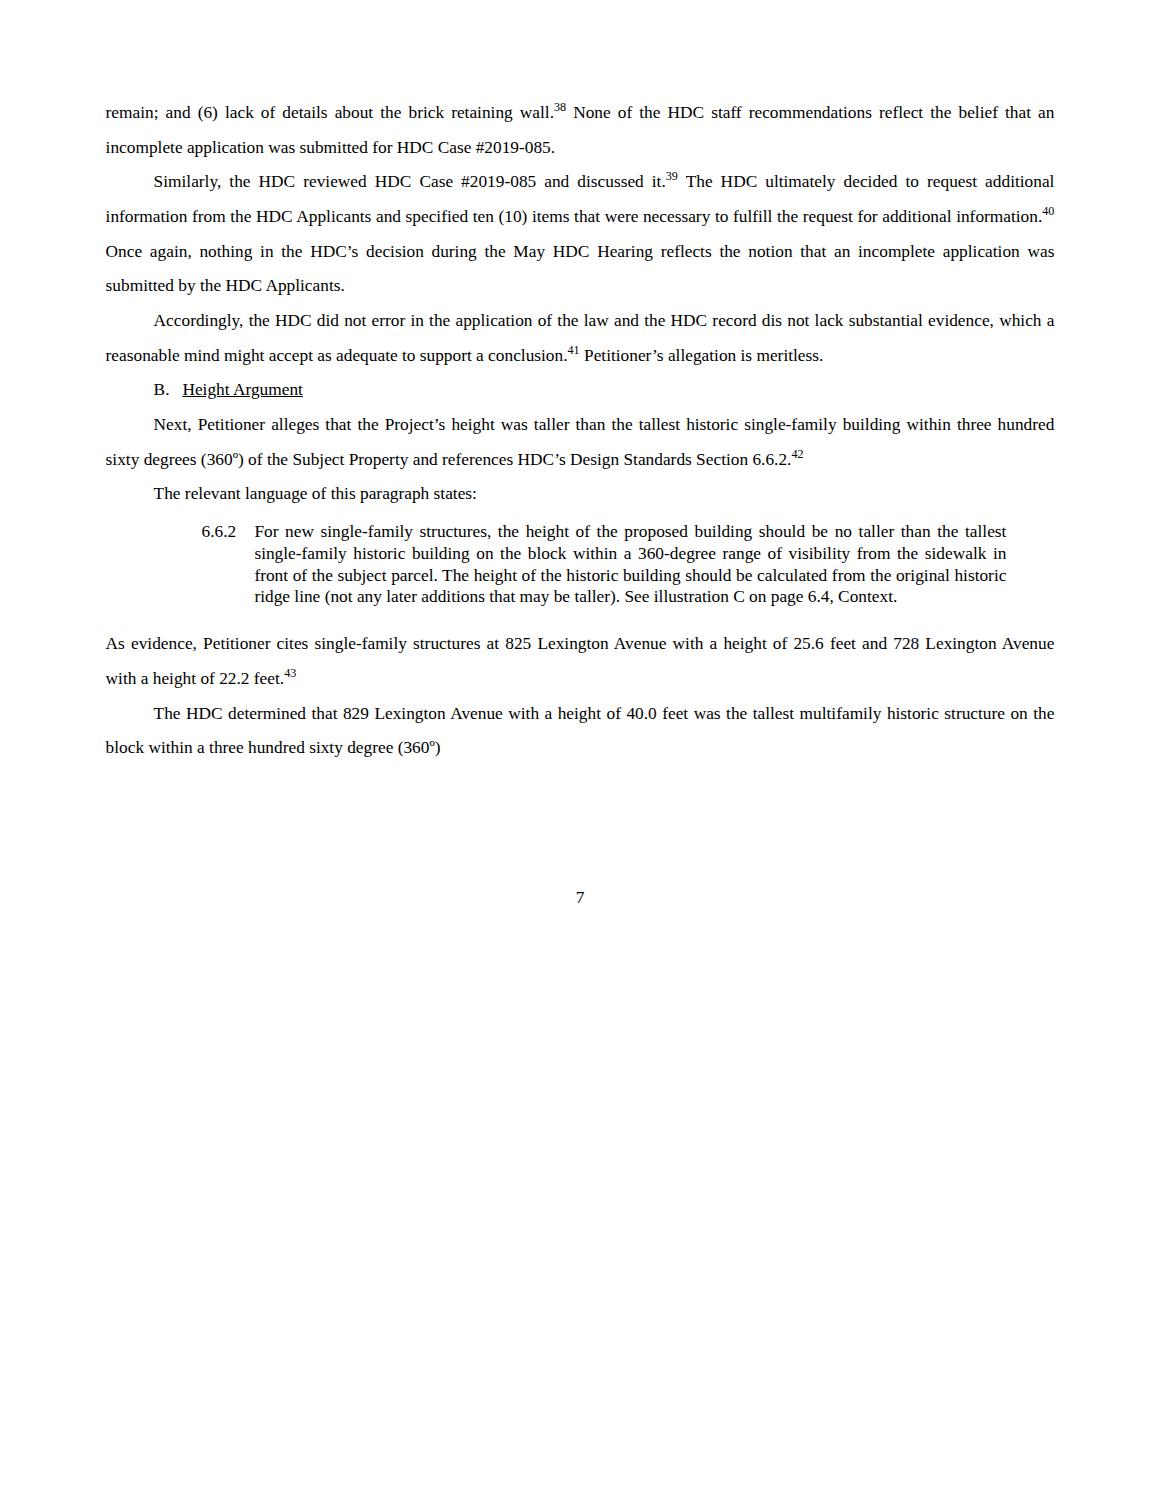remain; and (6) lack of details about the brick retaining wall.38 None of the HDC staff recommendations reflect the belief that an incomplete application was submitted for HDC Case #2019-085.
Similarly, the HDC reviewed HDC Case #2019-085 and discussed it.39 The HDC ultimately decided to request additional information from the HDC Applicants and specified ten (10) items that were necessary to fulfill the request for additional information.40 Once again, nothing in the HDC’s decision during the May HDC Hearing reflects the notion that an incomplete application was submitted by the HDC Applicants.
Accordingly, the HDC did not error in the application of the law and the HDC record dis not lack substantial evidence, which a reasonable mind might accept as adequate to support a conclusion.41 Petitioner’s allegation is meritless.
B. Height Argument
Next, Petitioner alleges that the Project’s height was taller than the tallest historic single-family building within three hundred sixty degrees (360º) of the Subject Property and references HDC’s Design Standards Section 6.6.2.42
The relevant language of this paragraph states:
6.6.2 For new single-family structures, the height of the proposed building should be no taller than the tallest single-family historic building on the block within a 360-degree range of visibility from the sidewalk in front of the subject parcel. The height of the historic building should be calculated from the original historic ridge line (not any later additions that may be taller). See illustration C on page 6.4, Context.
As evidence, Petitioner cites single-family structures at 825 Lexington Avenue with a height of 25.6 feet and 728 Lexington Avenue with a height of 22.2 feet.43
The HDC determined that 829 Lexington Avenue with a height of 40.0 feet was the tallest multifamily historic structure on the block within a three hundred sixty degree (360º)
7